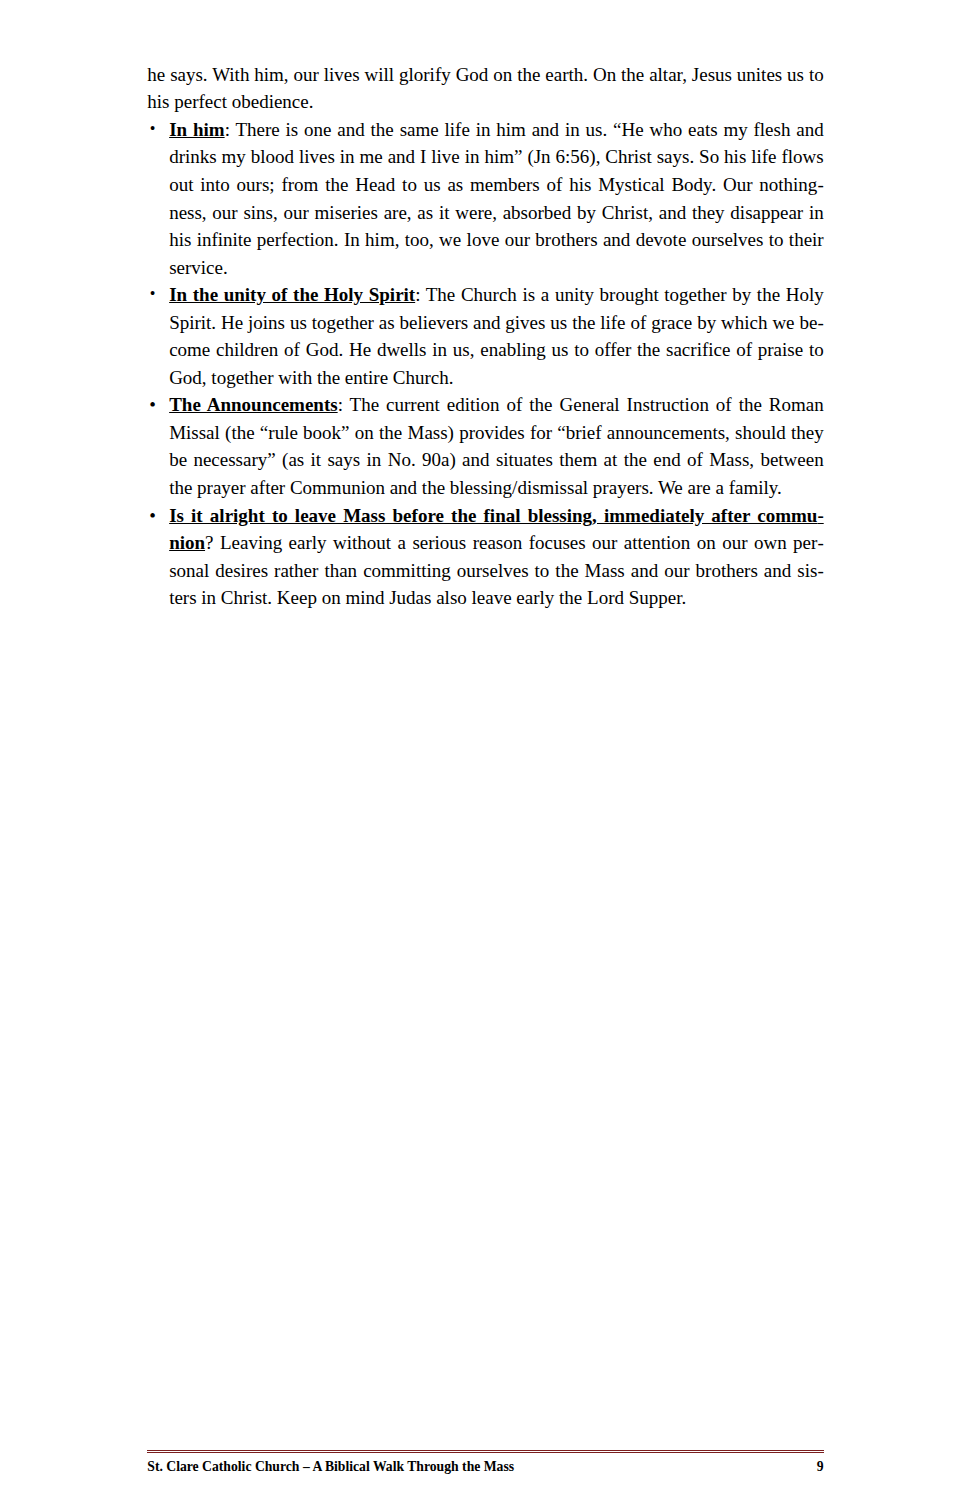he says. With him, our lives will glorify God on the earth. On the altar, Jesus unites us to his perfect obedience.
In him: There is one and the same life in him and in us. “He who eats my flesh and drinks my blood lives in me and I live in him” (Jn 6:56), Christ says. So his life flows out into ours; from the Head to us as members of his Mystical Body. Our nothingness, our sins, our miseries are, as it were, absorbed by Christ, and they disappear in his infinite perfection. In him, too, we love our brothers and devote ourselves to their service.
In the unity of the Holy Spirit: The Church is a unity brought together by the Holy Spirit. He joins us together as believers and gives us the life of grace by which we become children of God. He dwells in us, enabling us to offer the sacrifice of praise to God, together with the entire Church.
The Announcements: The current edition of the General Instruction of the Roman Missal (the “rule book” on the Mass) provides for “brief announcements, should they be necessary” (as it says in No. 90a) and situates them at the end of Mass, between the prayer after Communion and the blessing/dismissal prayers. We are a family.
Is it alright to leave Mass before the final blessing, immediately after communion? Leaving early without a serious reason focuses our attention on our own personal desires rather than committing ourselves to the Mass and our brothers and sisters in Christ. Keep on mind Judas also leave early the Lord Supper.
St. Clare Catholic Church – A Biblical Walk Through the Mass 9